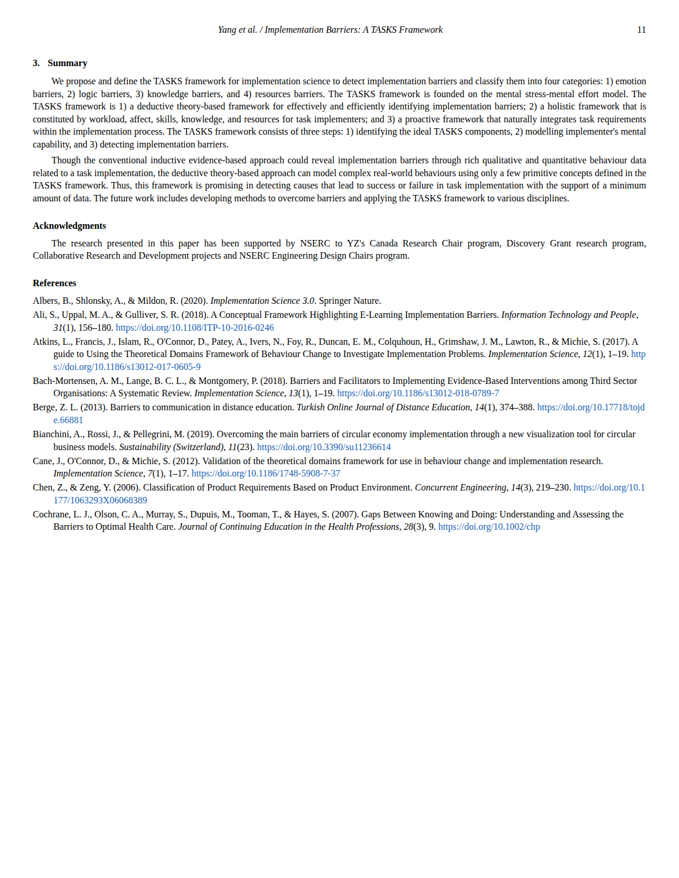Yang et al. / Implementation Barriers: A TASKS Framework 11
3. Summary
We propose and define the TASKS framework for implementation science to detect implementation barriers and classify them into four categories: 1) emotion barriers, 2) logic barriers, 3) knowledge barriers, and 4) resources barriers. The TASKS framework is founded on the mental stress-mental effort model. The TASKS framework is 1) a deductive theory-based framework for effectively and efficiently identifying implementation barriers; 2) a holistic framework that is constituted by workload, affect, skills, knowledge, and resources for task implementers; and 3) a proactive framework that naturally integrates task requirements within the implementation process. The TASKS framework consists of three steps: 1) identifying the ideal TASKS components, 2) modelling implementer's mental capability, and 3) detecting implementation barriers.
Though the conventional inductive evidence-based approach could reveal implementation barriers through rich qualitative and quantitative behaviour data related to a task implementation, the deductive theory-based approach can model complex real-world behaviours using only a few primitive concepts defined in the TASKS framework. Thus, this framework is promising in detecting causes that lead to success or failure in task implementation with the support of a minimum amount of data. The future work includes developing methods to overcome barriers and applying the TASKS framework to various disciplines.
Acknowledgments
The research presented in this paper has been supported by NSERC to YZ's Canada Research Chair program, Discovery Grant research program, Collaborative Research and Development projects and NSERC Engineering Design Chairs program.
References
Albers, B., Shlonsky, A., & Mildon, R. (2020). Implementation Science 3.0. Springer Nature.
Ali, S., Uppal, M. A., & Gulliver, S. R. (2018). A Conceptual Framework Highlighting E-Learning Implementation Barriers. Information Technology and People, 31(1), 156–180. https://doi.org/10.1108/ITP-10-2016-0246
Atkins, L., Francis, J., Islam, R., O'Connor, D., Patey, A., Ivers, N., Foy, R., Duncan, E. M., Colquhoun, H., Grimshaw, J. M., Lawton, R., & Michie, S. (2017). A guide to Using the Theoretical Domains Framework of Behaviour Change to Investigate Implementation Problems. Implementation Science, 12(1), 1–19. https://doi.org/10.1186/s13012-017-0605-9
Bach-Mortensen, A. M., Lange, B. C. L., & Montgomery, P. (2018). Barriers and Facilitators to Implementing Evidence-Based Interventions among Third Sector Organisations: A Systematic Review. Implementation Science, 13(1), 1–19. https://doi.org/10.1186/s13012-018-0789-7
Berge, Z. L. (2013). Barriers to communication in distance education. Turkish Online Journal of Distance Education, 14(1), 374–388. https://doi.org/10.17718/tojde.66881
Bianchini, A., Rossi, J., & Pellegrini, M. (2019). Overcoming the main barriers of circular economy implementation through a new visualization tool for circular business models. Sustainability (Switzerland), 11(23). https://doi.org/10.3390/su11236614
Cane, J., O'Connor, D., & Michie, S. (2012). Validation of the theoretical domains framework for use in behaviour change and implementation research. Implementation Science, 7(1), 1–17. https://doi.org/10.1186/1748-5908-7-37
Chen, Z., & Zeng, Y. (2006). Classification of Product Requirements Based on Product Environment. Concurrent Engineering, 14(3), 219–230. https://doi.org/10.1177/1063293X06068389
Cochrane, L. J., Olson, C. A., Murray, S., Dupuis, M., Tooman, T., & Hayes, S. (2007). Gaps Between Knowing and Doing: Understanding and Assessing the Barriers to Optimal Health Care. Journal of Continuing Education in the Health Professions, 28(3), 9. https://doi.org/10.1002/chp